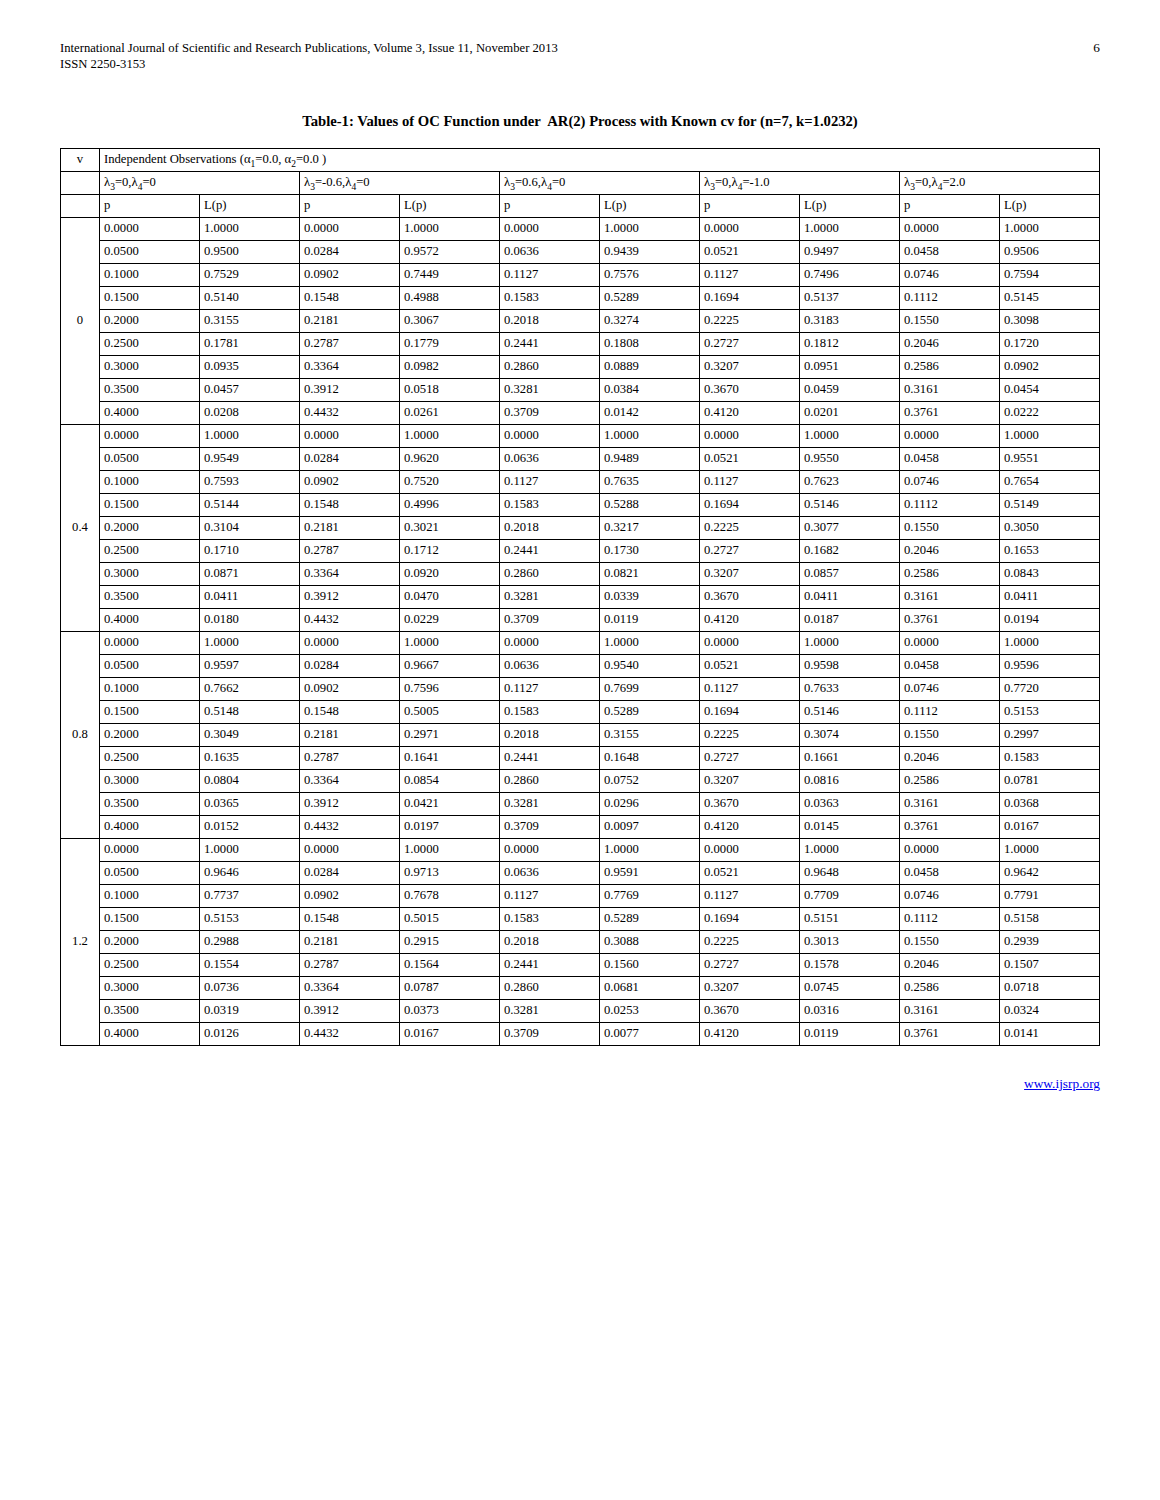International Journal of Scientific and Research Publications, Volume 3, Issue 11, November 2013
ISSN 2250-3153
6
Table-1: Values of OC Function under AR(2) Process with Known cv for (n=7, k=1.0232)
| v | Independent Observations (α 1 =0.0, α 2 =0.0 ) |
| | λ 3 =0,λ 4 =0 | λ 3 =-0.6,λ 4 =0 | λ 3 =0.6,λ 4 =0 | λ 3 =0,λ 4 =-1.0 | λ 3 =0,λ 4 =2.0 |
| | p | L(p) | p | L(p) | p | L(p) | p | L(p) | p | L(p) |
| 0 | 0.0000 | 1.0000 | 0.0000 | 1.0000 | 0.0000 | 1.0000 | 0.0000 | 1.0000 | 0.0000 | 1.0000 |
| 0.0500 | 0.9500 | 0.0284 | 0.9572 | 0.0636 | 0.9439 | 0.0521 | 0.9497 | 0.0458 | 0.9506 |
| 0.1000 | 0.7529 | 0.0902 | 0.7449 | 0.1127 | 0.7576 | 0.1127 | 0.7496 | 0.0746 | 0.7594 |
| 0.1500 | 0.5140 | 0.1548 | 0.4988 | 0.1583 | 0.5289 | 0.1694 | 0.5137 | 0.1112 | 0.5145 |
| 0.2000 | 0.3155 | 0.2181 | 0.3067 | 0.2018 | 0.3274 | 0.2225 | 0.3183 | 0.1550 | 0.3098 |
| 0.2500 | 0.1781 | 0.2787 | 0.1779 | 0.2441 | 0.1808 | 0.2727 | 0.1812 | 0.2046 | 0.1720 |
| 0.3000 | 0.0935 | 0.3364 | 0.0982 | 0.2860 | 0.0889 | 0.3207 | 0.0951 | 0.2586 | 0.0902 |
| 0.3500 | 0.0457 | 0.3912 | 0.0518 | 0.3281 | 0.0384 | 0.3670 | 0.0459 | 0.3161 | 0.0454 |
| 0.4000 | 0.0208 | 0.4432 | 0.0261 | 0.3709 | 0.0142 | 0.4120 | 0.0201 | 0.3761 | 0.0222 |
| 0.4 | 0.0000 | 1.0000 | 0.0000 | 1.0000 | 0.0000 | 1.0000 | 0.0000 | 1.0000 | 0.0000 | 1.0000 |
| 0.0500 | 0.9549 | 0.0284 | 0.9620 | 0.0636 | 0.9489 | 0.0521 | 0.9550 | 0.0458 | 0.9551 |
| 0.1000 | 0.7593 | 0.0902 | 0.7520 | 0.1127 | 0.7635 | 0.1127 | 0.7623 | 0.0746 | 0.7654 |
| 0.1500 | 0.5144 | 0.1548 | 0.4996 | 0.1583 | 0.5288 | 0.1694 | 0.5146 | 0.1112 | 0.5149 |
| 0.2000 | 0.3104 | 0.2181 | 0.3021 | 0.2018 | 0.3217 | 0.2225 | 0.3077 | 0.1550 | 0.3050 |
| 0.2500 | 0.1710 | 0.2787 | 0.1712 | 0.2441 | 0.1730 | 0.2727 | 0.1682 | 0.2046 | 0.1653 |
| 0.3000 | 0.0871 | 0.3364 | 0.0920 | 0.2860 | 0.0821 | 0.3207 | 0.0857 | 0.2586 | 0.0843 |
| 0.3500 | 0.0411 | 0.3912 | 0.0470 | 0.3281 | 0.0339 | 0.3670 | 0.0411 | 0.3161 | 0.0411 |
| 0.4000 | 0.0180 | 0.4432 | 0.0229 | 0.3709 | 0.0119 | 0.4120 | 0.0187 | 0.3761 | 0.0194 |
| 0.8 | 0.0000 | 1.0000 | 0.0000 | 1.0000 | 0.0000 | 1.0000 | 0.0000 | 1.0000 | 0.0000 | 1.0000 |
| 0.0500 | 0.9597 | 0.0284 | 0.9667 | 0.0636 | 0.9540 | 0.0521 | 0.9598 | 0.0458 | 0.9596 |
| 0.1000 | 0.7662 | 0.0902 | 0.7596 | 0.1127 | 0.7699 | 0.1127 | 0.7633 | 0.0746 | 0.7720 |
| 0.1500 | 0.5148 | 0.1548 | 0.5005 | 0.1583 | 0.5289 | 0.1694 | 0.5146 | 0.1112 | 0.5153 |
| 0.2000 | 0.3049 | 0.2181 | 0.2971 | 0.2018 | 0.3155 | 0.2225 | 0.3074 | 0.1550 | 0.2997 |
| 0.2500 | 0.1635 | 0.2787 | 0.1641 | 0.2441 | 0.1648 | 0.2727 | 0.1661 | 0.2046 | 0.1583 |
| 0.3000 | 0.0804 | 0.3364 | 0.0854 | 0.2860 | 0.0752 | 0.3207 | 0.0816 | 0.2586 | 0.0781 |
| 0.3500 | 0.0365 | 0.3912 | 0.0421 | 0.3281 | 0.0296 | 0.3670 | 0.0363 | 0.3161 | 0.0368 |
| 0.4000 | 0.0152 | 0.4432 | 0.0197 | 0.3709 | 0.0097 | 0.4120 | 0.0145 | 0.3761 | 0.0167 |
| 1.2 | 0.0000 | 1.0000 | 0.0000 | 1.0000 | 0.0000 | 1.0000 | 0.0000 | 1.0000 | 0.0000 | 1.0000 |
| 0.0500 | 0.9646 | 0.0284 | 0.9713 | 0.0636 | 0.9591 | 0.0521 | 0.9648 | 0.0458 | 0.9642 |
| 0.1000 | 0.7737 | 0.0902 | 0.7678 | 0.1127 | 0.7769 | 0.1127 | 0.7709 | 0.0746 | 0.7791 |
| 0.1500 | 0.5153 | 0.1548 | 0.5015 | 0.1583 | 0.5289 | 0.1694 | 0.5151 | 0.1112 | 0.5158 |
| 0.2000 | 0.2988 | 0.2181 | 0.2915 | 0.2018 | 0.3088 | 0.2225 | 0.3013 | 0.1550 | 0.2939 |
| 0.2500 | 0.1554 | 0.2787 | 0.1564 | 0.2441 | 0.1560 | 0.2727 | 0.1578 | 0.2046 | 0.1507 |
| 0.3000 | 0.0736 | 0.3364 | 0.0787 | 0.2860 | 0.0681 | 0.3207 | 0.0745 | 0.2586 | 0.0718 |
| 0.3500 | 0.0319 | 0.3912 | 0.0373 | 0.3281 | 0.0253 | 0.3670 | 0.0316 | 0.3161 | 0.0324 |
| 0.4000 | 0.0126 | 0.4432 | 0.0167 | 0.3709 | 0.0077 | 0.4120 | 0.0119 | 0.3761 | 0.0141 |
www.ijsrp.org